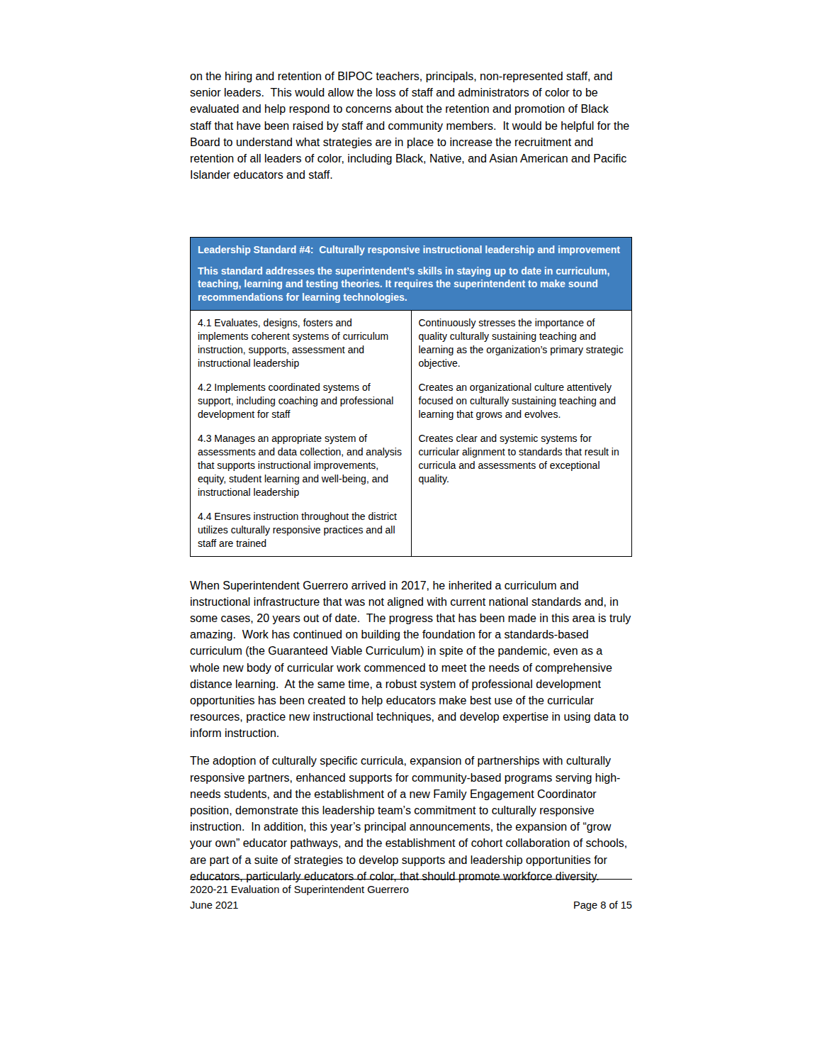on the hiring and retention of BIPOC teachers, principals, non-represented staff, and senior leaders. This would allow the loss of staff and administrators of color to be evaluated and help respond to concerns about the retention and promotion of Black staff that have been raised by staff and community members. It would be helpful for the Board to understand what strategies are in place to increase the recruitment and retention of all leaders of color, including Black, Native, and Asian American and Pacific Islander educators and staff.
| Leadership Standard #4: Culturally responsive instructional leadership and improvement This standard addresses the superintendent’s skills in staying up to date in curriculum, teaching, learning and testing theories. It requires the superintendent to make sound recommendations for learning technologies. |
| 4.1 Evaluates, designs, fosters and implements coherent systems of curriculum instruction, supports, assessment and instructional leadership 4.2 Implements coordinated systems of support, including coaching and professional development for staff 4.3 Manages an appropriate system of assessments and data collection, and analysis that supports instructional improvements, equity, student learning and well-being, and instructional leadership 4.4 Ensures instruction throughout the district utilizes culturally responsive practices and all staff are trained | Continuously stresses the importance of quality culturally sustaining teaching and learning as the organization’s primary strategic objective. Creates an organizational culture attentively focused on culturally sustaining teaching and learning that grows and evolves. Creates clear and systemic systems for curricular alignment to standards that result in curricula and assessments of exceptional quality. |
When Superintendent Guerrero arrived in 2017, he inherited a curriculum and instructional infrastructure that was not aligned with current national standards and, in some cases, 20 years out of date. The progress that has been made in this area is truly amazing. Work has continued on building the foundation for a standards-based curriculum (the Guaranteed Viable Curriculum) in spite of the pandemic, even as a whole new body of curricular work commenced to meet the needs of comprehensive distance learning. At the same time, a robust system of professional development opportunities has been created to help educators make best use of the curricular resources, practice new instructional techniques, and develop expertise in using data to inform instruction.
The adoption of culturally specific curricula, expansion of partnerships with culturally responsive partners, enhanced supports for community-based programs serving high-needs students, and the establishment of a new Family Engagement Coordinator position, demonstrate this leadership team’s commitment to culturally responsive instruction. In addition, this year’s principal announcements, the expansion of “grow your own” educator pathways, and the establishment of cohort collaboration of schools, are part of a suite of strategies to develop supports and leadership opportunities for educators, particularly educators of color, that should promote workforce diversity.
2020-21 Evaluation of Superintendent Guerrero
June 2021
Page 8 of 15